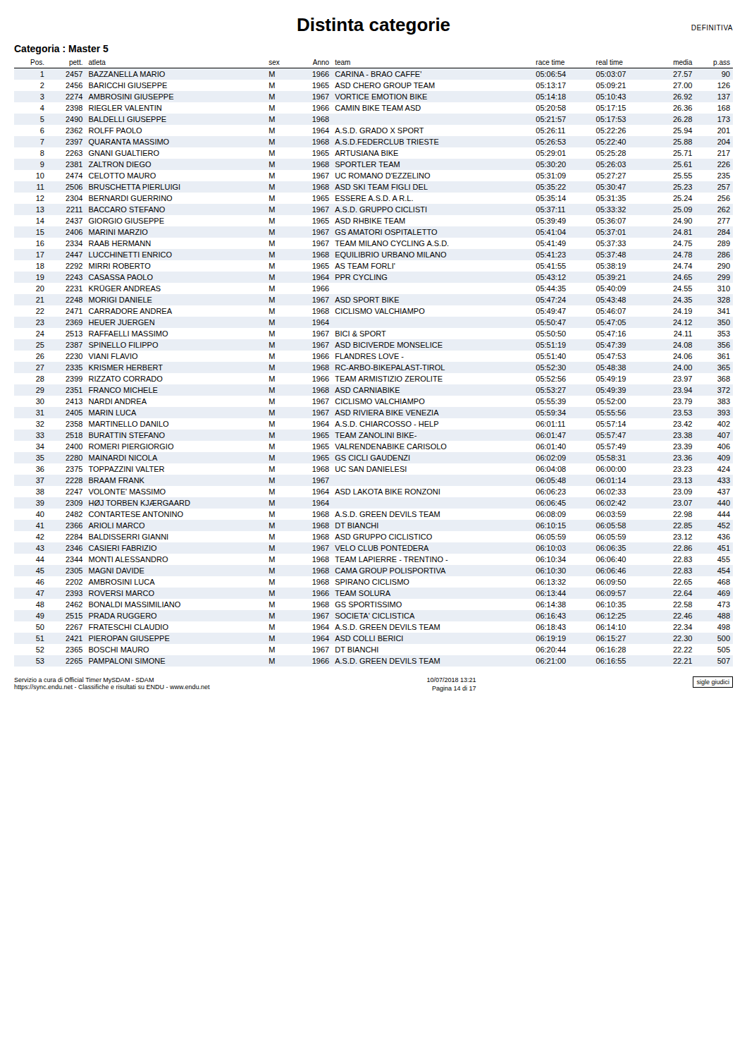Distinta categorie
DEFINITIVA
Categoria : Master 5
| Pos. | pett. | atleta | sex | Anno | team | race time | real time | media | p.ass |
| --- | --- | --- | --- | --- | --- | --- | --- | --- | --- |
| 1 | 2457 | BAZZANELLA MARIO | M | 1966 | CARINA - BRAO CAFFE' | 05:06:54 | 05:03:07 | 27.57 | 90 |
| 2 | 2456 | BARICCHI GIUSEPPE | M | 1965 | ASD CHERO GROUP TEAM | 05:13:17 | 05:09:21 | 27.00 | 126 |
| 3 | 2274 | AMBROSINI GIUSEPPE | M | 1967 | VORTICE EMOTION BIKE | 05:14:18 | 05:10:43 | 26.92 | 137 |
| 4 | 2398 | RIEGLER VALENTIN | M | 1966 | CAMIN BIKE TEAM ASD | 05:20:58 | 05:17:15 | 26.36 | 168 |
| 5 | 2490 | BALDELLI GIUSEPPE | M | 1968 | | 05:21:57 | 05:17:53 | 26.28 | 173 |
| 6 | 2362 | ROLFF PAOLO | M | 1964 | A.S.D. GRADO X SPORT | 05:26:11 | 05:22:26 | 25.94 | 201 |
| 7 | 2397 | QUARANTA MASSIMO | M | 1968 | A.S.D.FEDERCLUB TRIESTE | 05:26:53 | 05:22:40 | 25.88 | 204 |
| 8 | 2263 | GNANI GUALTIERO | M | 1965 | ARTUSIANA BIKE | 05:29:01 | 05:25:28 | 25.71 | 217 |
| 9 | 2381 | ZALTRON DIEGO | M | 1968 | SPORTLER TEAM | 05:30:20 | 05:26:03 | 25.61 | 226 |
| 10 | 2474 | CELOTTO MAURO | M | 1967 | UC ROMANO D'EZZELINO | 05:31:09 | 05:27:27 | 25.55 | 235 |
| 11 | 2506 | BRUSCHETTA PIERLUIGI | M | 1968 | ASD SKI TEAM FIGLI DEL | 05:35:22 | 05:30:47 | 25.23 | 257 |
| 12 | 2304 | BERNARDI GUERRINO | M | 1965 | ESSERE A.S.D. A R.L. | 05:35:14 | 05:31:35 | 25.24 | 256 |
| 13 | 2211 | BACCARO STEFANO | M | 1967 | A.S.D. GRUPPO CICLISTI | 05:37:11 | 05:33:32 | 25.09 | 262 |
| 14 | 2437 | GIORGIO GIUSEPPE | M | 1965 | ASD RHBIKE TEAM | 05:39:49 | 05:36:07 | 24.90 | 277 |
| 15 | 2406 | MARINI MARZIO | M | 1967 | GS AMATORI OSPITALETTO | 05:41:04 | 05:37:01 | 24.81 | 284 |
| 16 | 2334 | RAAB HERMANN | M | 1967 | TEAM MILANO CYCLING A.S.D. | 05:41:49 | 05:37:33 | 24.75 | 289 |
| 17 | 2447 | LUCCHINETTI ENRICO | M | 1968 | EQUILIBRIO URBANO MILANO | 05:41:23 | 05:37:48 | 24.78 | 286 |
| 18 | 2292 | MIRRI ROBERTO | M | 1965 | AS TEAM FORLI' | 05:41:55 | 05:38:19 | 24.74 | 290 |
| 19 | 2243 | CASASSA PAOLO | M | 1964 | PPR CYCLING | 05:43:12 | 05:39:21 | 24.65 | 299 |
| 20 | 2231 | KRÜGER ANDREAS | M | 1966 | | 05:44:35 | 05:40:09 | 24.55 | 310 |
| 21 | 2248 | MORIGI DANIELE | M | 1967 | ASD SPORT BIKE | 05:47:24 | 05:43:48 | 24.35 | 328 |
| 22 | 2471 | CARRADORE ANDREA | M | 1968 | CICLISMO VALCHIAMPO | 05:49:47 | 05:46:07 | 24.19 | 341 |
| 23 | 2369 | HEUER JUERGEN | M | 1964 | | 05:50:47 | 05:47:05 | 24.12 | 350 |
| 24 | 2513 | RAFFAELLI MASSIMO | M | 1967 | BICI & SPORT | 05:50:50 | 05:47:16 | 24.11 | 353 |
| 25 | 2387 | SPINELLO FILIPPO | M | 1967 | ASD BICIVERDE MONSELICE | 05:51:19 | 05:47:39 | 24.08 | 356 |
| 26 | 2230 | VIANI FLAVIO | M | 1966 | FLANDRES LOVE - | 05:51:40 | 05:47:53 | 24.06 | 361 |
| 27 | 2335 | KRISMER HERBERT | M | 1968 | RC-ARBO-BIKEPALAST-TIROL | 05:52:30 | 05:48:38 | 24.00 | 365 |
| 28 | 2399 | RIZZATO CORRADO | M | 1966 | TEAM ARMISTIZIO ZEROLITE | 05:52:56 | 05:49:19 | 23.97 | 368 |
| 29 | 2351 | FRANCO MICHELE | M | 1968 | ASD CARNIABIKE | 05:53:27 | 05:49:39 | 23.94 | 372 |
| 30 | 2413 | NARDI ANDREA | M | 1967 | CICLISMO VALCHIAMPO | 05:55:39 | 05:52:00 | 23.79 | 383 |
| 31 | 2405 | MARIN LUCA | M | 1967 | ASD RIVIERA BIKE VENEZIA | 05:59:34 | 05:55:56 | 23.53 | 393 |
| 32 | 2358 | MARTINELLO DANILO | M | 1964 | A.S.D. CHIARCOSSO - HELP | 06:01:11 | 05:57:14 | 23.42 | 402 |
| 33 | 2518 | BURATTIN STEFANO | M | 1965 | TEAM ZANOLINI BIKE- | 06:01:47 | 05:57:47 | 23.38 | 407 |
| 34 | 2400 | ROMERI PIERGIORGIO | M | 1965 | VALRENDENABIKE CARISOLO | 06:01:40 | 05:57:49 | 23.39 | 406 |
| 35 | 2280 | MAINARDI NICOLA | M | 1965 | GS CICLI GAUDENZI | 06:02:09 | 05:58:31 | 23.36 | 409 |
| 36 | 2375 | TOPPAZZINI VALTER | M | 1968 | UC SAN DANIELESI | 06:04:08 | 06:00:00 | 23.23 | 424 |
| 37 | 2228 | BRAAM FRANK | M | 1967 | | 06:05:48 | 06:01:14 | 23.13 | 433 |
| 38 | 2247 | VOLONTE' MASSIMO | M | 1964 | ASD LAKOTA BIKE RONZONI | 06:06:23 | 06:02:33 | 23.09 | 437 |
| 39 | 2309 | HØJ TORBEN KJÆRGAARD | M | 1964 | | 06:06:45 | 06:02:42 | 23.07 | 440 |
| 40 | 2482 | CONTARTESE ANTONINO | M | 1968 | A.S.D. GREEN DEVILS TEAM | 06:08:09 | 06:03:59 | 22.98 | 444 |
| 41 | 2366 | ARIOLI MARCO | M | 1968 | DT BIANCHI | 06:10:15 | 06:05:58 | 22.85 | 452 |
| 42 | 2284 | BALDISSERRI GIANNI | M | 1968 | ASD GRUPPO CICLISTICO | 06:05:59 | 06:05:59 | 23.12 | 436 |
| 43 | 2346 | CASIERI FABRIZIO | M | 1967 | VELO CLUB PONTEDERA | 06:10:03 | 06:06:35 | 22.86 | 451 |
| 44 | 2344 | MONTI ALESSANDRO | M | 1968 | TEAM LAPIERRE - TRENTINO - | 06:10:34 | 06:06:40 | 22.83 | 455 |
| 45 | 2305 | MAGNI DAVIDE | M | 1968 | CAMA GROUP POLISPORTIVA | 06:10:30 | 06:06:46 | 22.83 | 454 |
| 46 | 2202 | AMBROSINI LUCA | M | 1968 | SPIRANO CICLISMO | 06:13:32 | 06:09:50 | 22.65 | 468 |
| 47 | 2393 | ROVERSI MARCO | M | 1966 | TEAM SOLURA | 06:13:44 | 06:09:57 | 22.64 | 469 |
| 48 | 2462 | BONALDI MASSIMILIANO | M | 1968 | GS SPORTISSIMO | 06:14:38 | 06:10:35 | 22.58 | 473 |
| 49 | 2515 | PRADA RUGGERO | M | 1967 | SOCIETA' CICLISTICA | 06:16:43 | 06:12:25 | 22.46 | 488 |
| 50 | 2267 | FRATESCHI CLAUDIO | M | 1964 | A.S.D. GREEN DEVILS TEAM | 06:18:43 | 06:14:10 | 22.34 | 498 |
| 51 | 2421 | PIEROPAN GIUSEPPE | M | 1964 | ASD COLLI BERICI | 06:19:19 | 06:15:27 | 22.30 | 500 |
| 52 | 2365 | BOSCHI MAURO | M | 1967 | DT BIANCHI | 06:20:44 | 06:16:28 | 22.22 | 505 |
| 53 | 2265 | PAMPALONI SIMONE | M | 1966 | A.S.D. GREEN DEVILS TEAM | 06:21:00 | 06:16:55 | 22.21 | 507 |
Servizio a cura di Official Timer MySDAM - SDAM
https://sync.endu.net - Classifiche e risultati su ENDU - www.endu.net
10/07/2018 13:21
Pagina 14 di 17
sigle giudici